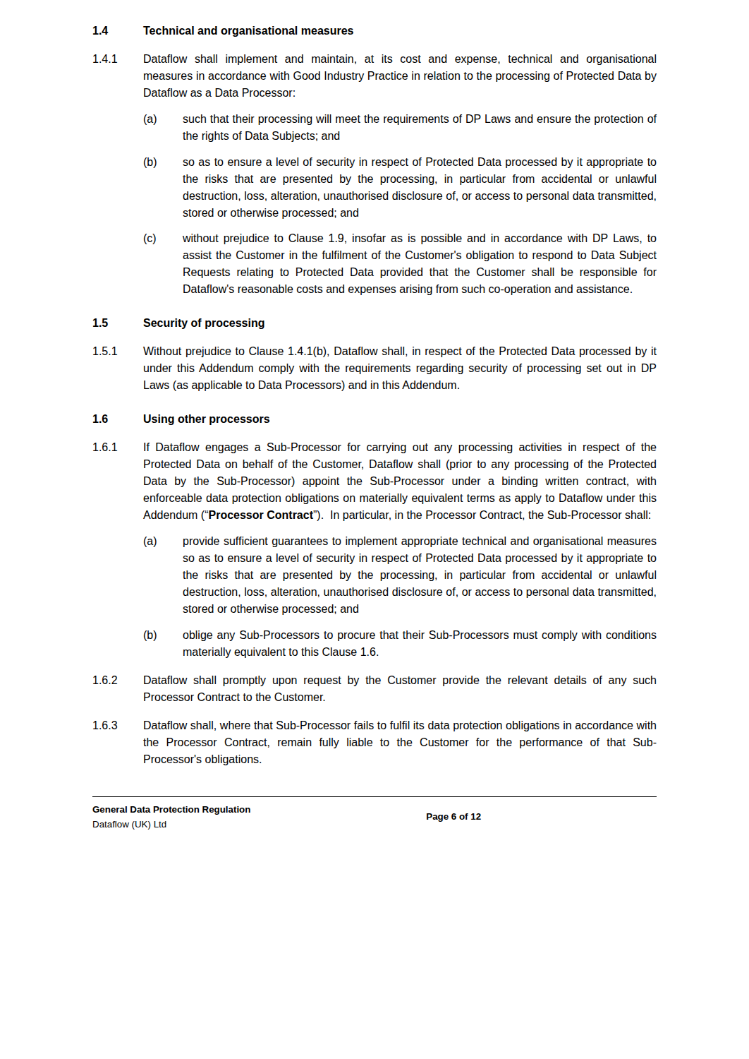1.4
Technical and organisational measures
1.4.1
Dataflow shall implement and maintain, at its cost and expense, technical and organisational measures in accordance with Good Industry Practice in relation to the processing of Protected Data by Dataflow as a Data Processor:
(a)
such that their processing will meet the requirements of DP Laws and ensure the protection of the rights of Data Subjects; and
(b)
so as to ensure a level of security in respect of Protected Data processed by it appropriate to the risks that are presented by the processing, in particular from accidental or unlawful destruction, loss, alteration, unauthorised disclosure of, or access to personal data transmitted, stored or otherwise processed; and
(c)
without prejudice to Clause 1.9, insofar as is possible and in accordance with DP Laws, to assist the Customer in the fulfilment of the Customer's obligation to respond to Data Subject Requests relating to Protected Data provided that the Customer shall be responsible for Dataflow's reasonable costs and expenses arising from such co-operation and assistance.
1.5
Security of processing
1.5.1
Without prejudice to Clause 1.4.1(b), Dataflow shall, in respect of the Protected Data processed by it under this Addendum comply with the requirements regarding security of processing set out in DP Laws (as applicable to Data Processors) and in this Addendum.
1.6
Using other processors
1.6.1
If Dataflow engages a Sub-Processor for carrying out any processing activities in respect of the Protected Data on behalf of the Customer, Dataflow shall (prior to any processing of the Protected Data by the Sub-Processor) appoint the Sub-Processor under a binding written contract, with enforceable data protection obligations on materially equivalent terms as apply to Dataflow under this Addendum (“Processor Contract”). In particular, in the Processor Contract, the Sub-Processor shall:
(a)
provide sufficient guarantees to implement appropriate technical and organisational measures so as to ensure a level of security in respect of Protected Data processed by it appropriate to the risks that are presented by the processing, in particular from accidental or unlawful destruction, loss, alteration, unauthorised disclosure of, or access to personal data transmitted, stored or otherwise processed; and
(b)
oblige any Sub-Processors to procure that their Sub-Processors must comply with conditions materially equivalent to this Clause 1.6.
1.6.2
Dataflow shall promptly upon request by the Customer provide the relevant details of any such Processor Contract to the Customer.
1.6.3
Dataflow shall, where that Sub-Processor fails to fulfil its data protection obligations in accordance with the Processor Contract, remain fully liable to the Customer for the performance of that Sub-Processor's obligations.
General Data Protection Regulation Dataflow (UK) Ltd
Page 6 of 12